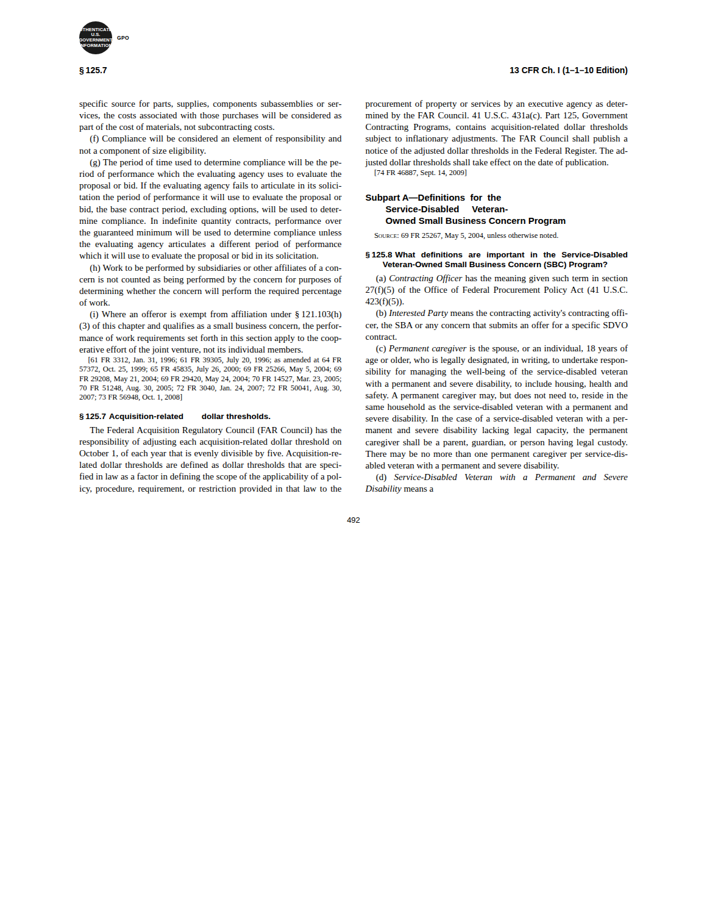AUTHENTICATED
U.S. GOVERNMENT
INFORMATION
GPO
§ 125.7
13 CFR Ch. I (1–1–10 Edition)
specific source for parts, supplies, components subassemblies or services, the costs associated with those purchases will be considered as part of the cost of materials, not subcontracting costs.
(f) Compliance will be considered an element of responsibility and not a component of size eligibility.
(g) The period of time used to determine compliance will be the period of performance which the evaluating agency uses to evaluate the proposal or bid. If the evaluating agency fails to articulate in its solicitation the period of performance it will use to evaluate the proposal or bid, the base contract period, excluding options, will be used to determine compliance. In indefinite quantity contracts, performance over the guaranteed minimum will be used to determine compliance unless the evaluating agency articulates a different period of performance which it will use to evaluate the proposal or bid in its solicitation.
(h) Work to be performed by subsidiaries or other affiliates of a concern is not counted as being performed by the concern for purposes of determining whether the concern will perform the required percentage of work.
(i) Where an offeror is exempt from affiliation under § 121.103(h)(3) of this chapter and qualifies as a small business concern, the performance of work requirements set forth in this section apply to the cooperative effort of the joint venture, not its individual members.
[61 FR 3312, Jan. 31, 1996; 61 FR 39305, July 20, 1996; as amended at 64 FR 57372, Oct. 25, 1999; 65 FR 45835, July 26, 2000; 69 FR 25266, May 5, 2004; 69 FR 29208, May 21, 2004; 69 FR 29420, May 24, 2004; 70 FR 14527, Mar. 23, 2005; 70 FR 51248, Aug. 30, 2005; 72 FR 3040, Jan. 24, 2007; 72 FR 50041, Aug. 30, 2007; 73 FR 56948, Oct. 1, 2008]
§ 125.7 Acquisition-related dollar thresholds.
The Federal Acquisition Regulatory Council (FAR Council) has the responsibility of adjusting each acquisition-related dollar threshold on October 1, of each year that is evenly divisible by five. Acquisition-related dollar thresholds are defined as dollar thresholds that are specified in law as a factor in defining the scope of the applicability of a policy, procedure, requirement, or restriction provided in that law to the procurement of property or services by an executive agency as determined by the FAR Council. 41 U.S.C. 431a(c). Part 125, Government Contracting Programs, contains acquisition-related dollar thresholds subject to inflationary adjustments. The FAR Council shall publish a notice of the adjusted dollar thresholds in the Federal Register. The adjusted dollar thresholds shall take effect on the date of publication.
[74 FR 46887, Sept. 14, 2009]
Subpart A—Definitions for the Service-Disabled Veteran- Owned Small Business Concern Program
Source: 69 FR 25267, May 5, 2004, unless otherwise noted.
§ 125.8 What definitions are important in the Service-Disabled Veteran-Owned Small Business Concern (SBC) Program?
(a) Contracting Officer has the meaning given such term in section 27(f)(5) of the Office of Federal Procurement Policy Act (41 U.S.C. 423(f)(5)).
(b) Interested Party means the contracting activity's contracting officer, the SBA or any concern that submits an offer for a specific SDVO contract.
(c) Permanent caregiver is the spouse, or an individual, 18 years of age or older, who is legally designated, in writing, to undertake responsibility for managing the well-being of the service-disabled veteran with a permanent and severe disability, to include housing, health and safety. A permanent caregiver may, but does not need to, reside in the same household as the service-disabled veteran with a permanent and severe disability. In the case of a service-disabled veteran with a permanent and severe disability lacking legal capacity, the permanent caregiver shall be a parent, guardian, or person having legal custody. There may be no more than one permanent caregiver per service-disabled veteran with a permanent and severe disability.
(d) Service-Disabled Veteran with a Permanent and Severe Disability means a
492